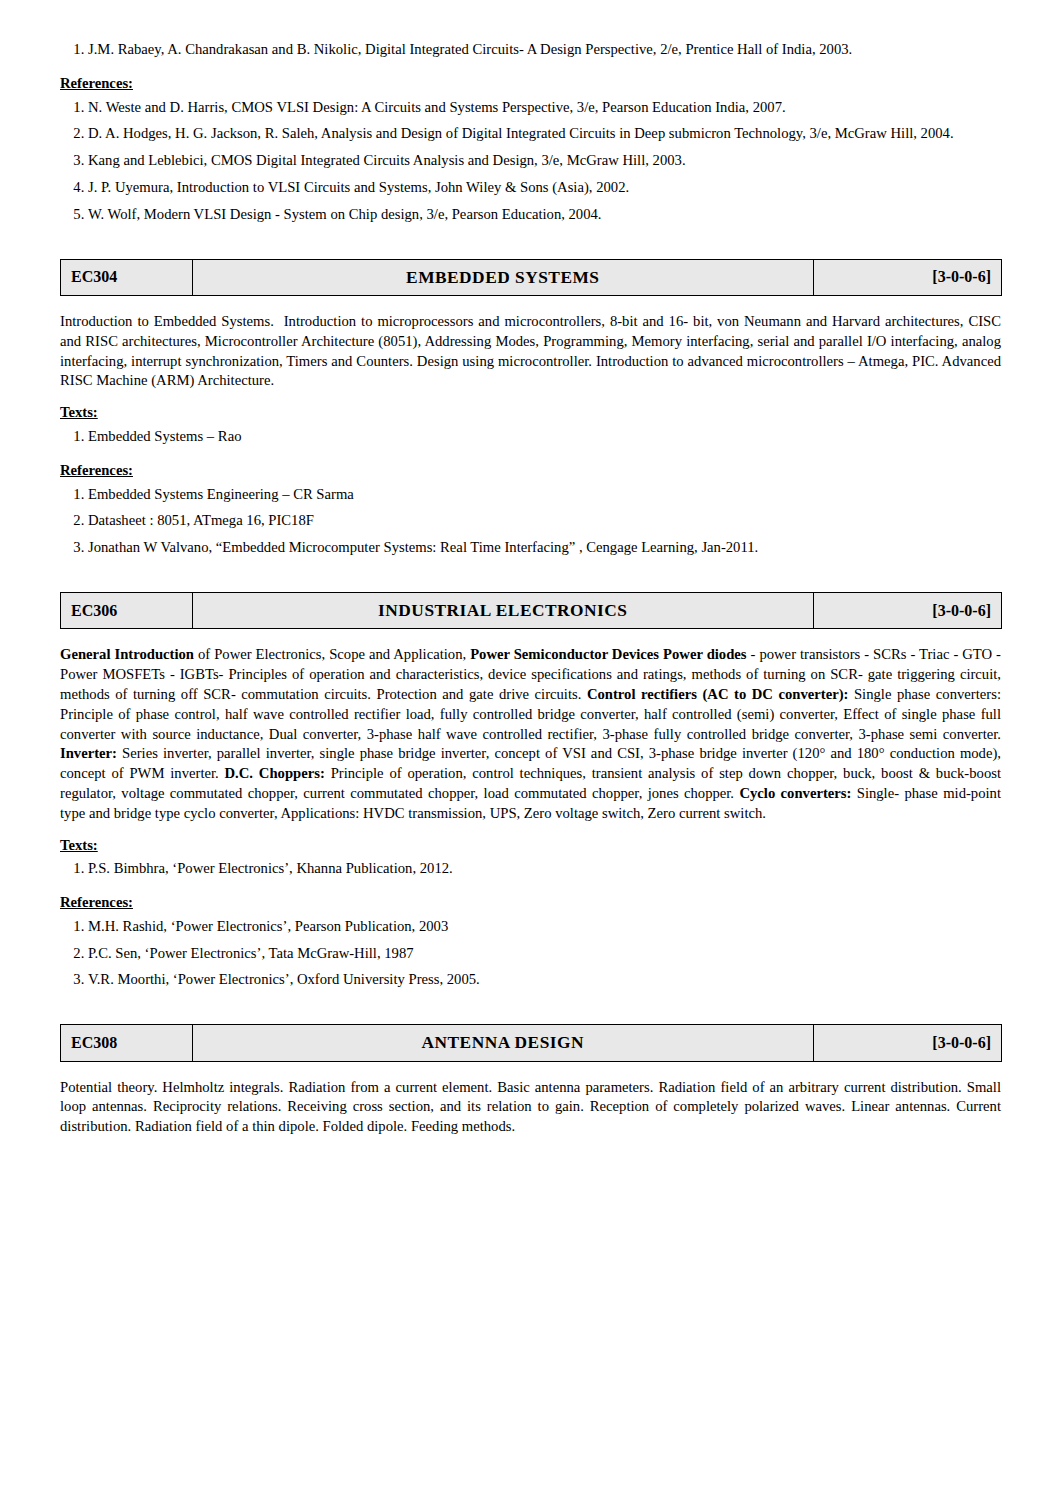J.M. Rabaey, A. Chandrakasan and B. Nikolic, Digital Integrated Circuits- A Design Perspective, 2/e, Prentice Hall of India, 2003.
References:
N. Weste and D. Harris, CMOS VLSI Design: A Circuits and Systems Perspective, 3/e, Pearson Education India, 2007.
D. A. Hodges, H. G. Jackson, R. Saleh, Analysis and Design of Digital Integrated Circuits in Deep submicron Technology, 3/e, McGraw Hill, 2004.
Kang and Leblebici, CMOS Digital Integrated Circuits Analysis and Design, 3/e, McGraw Hill, 2003.
J. P. Uyemura, Introduction to VLSI Circuits and Systems, John Wiley & Sons (Asia), 2002.
W. Wolf, Modern VLSI Design - System on Chip design, 3/e, Pearson Education, 2004.
EC304
EMBEDDED SYSTEMS
[3-0-0-6]
Introduction to Embedded Systems. Introduction to microprocessors and microcontrollers, 8-bit and 16- bit, von Neumann and Harvard architectures, CISC and RISC architectures, Microcontroller Architecture (8051), Addressing Modes, Programming, Memory interfacing, serial and parallel I/O interfacing, analog interfacing, interrupt synchronization, Timers and Counters. Design using microcontroller. Introduction to advanced microcontrollers – Atmega, PIC. Advanced RISC Machine (ARM) Architecture.
Texts:
Embedded Systems – Rao
References:
Embedded Systems Engineering – CR Sarma
Datasheet : 8051, ATmega 16, PIC18F
Jonathan W Valvano, “Embedded Microcomputer Systems: Real Time Interfacing” , Cengage Learning, Jan-2011.
EC306
INDUSTRIAL ELECTRONICS
[3-0-0-6]
General Introduction of Power Electronics, Scope and Application, Power Semiconductor Devices Power diodes - power transistors - SCRs - Triac - GTO - Power MOSFETs - IGBTs- Principles of operation and characteristics, device specifications and ratings, methods of turning on SCR- gate triggering circuit, methods of turning off SCR- commutation circuits. Protection and gate drive circuits. Control rectifiers (AC to DC converter): Single phase converters: Principle of phase control, half wave controlled rectifier load, fully controlled bridge converter, half controlled (semi) converter, Effect of single phase full converter with source inductance, Dual converter, 3-phase half wave controlled rectifier, 3-phase fully controlled bridge converter, 3-phase semi converter. Inverter: Series inverter, parallel inverter, single phase bridge inverter, concept of VSI and CSI, 3-phase bridge inverter (120° and 180° conduction mode), concept of PWM inverter. D.C. Choppers: Principle of operation, control techniques, transient analysis of step down chopper, buck, boost & buck-boost regulator, voltage commutated chopper, current commutated chopper, load commutated chopper, jones chopper. Cyclo converters: Single- phase mid-point type and bridge type cyclo converter, Applications: HVDC transmission, UPS, Zero voltage switch, Zero current switch.
Texts:
P.S. Bimbhra, ‘Power Electronics’, Khanna Publication, 2012.
References:
M.H. Rashid, ‘Power Electronics’, Pearson Publication, 2003
P.C. Sen, ‘Power Electronics’, Tata McGraw-Hill, 1987
V.R. Moorthi, ‘Power Electronics’, Oxford University Press, 2005.
EC308
ANTENNA DESIGN
[3-0-0-6]
Potential theory. Helmholtz integrals. Radiation from a current element. Basic antenna parameters. Radiation field of an arbitrary current distribution. Small loop antennas. Reciprocity relations. Receiving cross section, and its relation to gain. Reception of completely polarized waves. Linear antennas. Current distribution. Radiation field of a thin dipole. Folded dipole. Feeding methods.